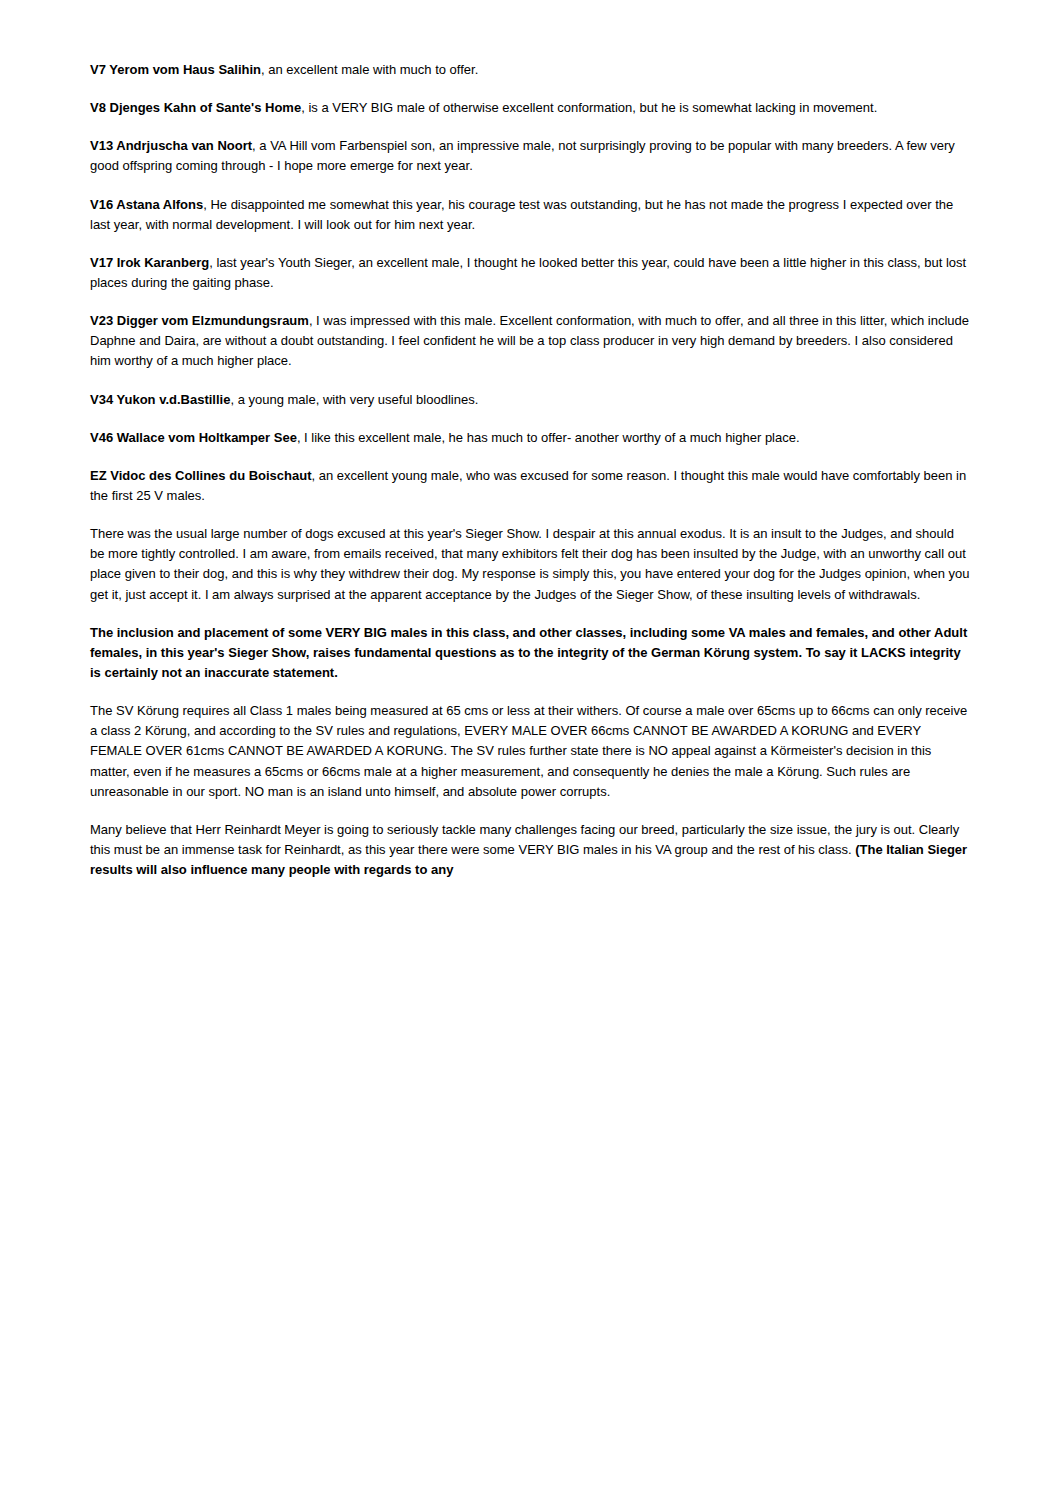V7 Yerom vom Haus Salihin, an excellent male with much to offer.
V8 Djenges Kahn of Sante's Home, is a VERY BIG male of otherwise excellent conformation, but he is somewhat lacking in movement.
V13 Andrjuscha van Noort, a VA Hill vom Farbenspiel son, an impressive male, not surprisingly proving to be popular with many breeders. A few very good offspring coming through - I hope more emerge for next year.
V16 Astana Alfons, He disappointed me somewhat this year, his courage test was outstanding, but he has not made the progress I expected over the last year, with normal development. I will look out for him next year.
V17 Irok Karanberg, last year's Youth Sieger, an excellent male, I thought he looked better this year, could have been a little higher in this class, but lost places during the gaiting phase.
V23 Digger vom Elzmundungsraum, I was impressed with this male. Excellent conformation, with much to offer, and all three in this litter, which include Daphne and Daira, are without a doubt outstanding. I feel confident he will be a top class producer in very high demand by breeders. I also considered him worthy of a much higher place.
V34 Yukon v.d.Bastillie, a young male, with very useful bloodlines.
V46 Wallace vom Holtkamper See, I like this excellent male, he has much to offer- another worthy of a much higher place.
EZ Vidoc des Collines du Boischaut, an excellent young male, who was excused for some reason. I thought this male would have comfortably been in the first 25 V males.
There was the usual large number of dogs excused at this year's Sieger Show. I despair at this annual exodus. It is an insult to the Judges, and should be more tightly controlled. I am aware, from emails received, that many exhibitors felt their dog has been insulted by the Judge, with an unworthy call out place given to their dog, and this is why they withdrew their dog. My response is simply this, you have entered your dog for the Judges opinion, when you get it, just accept it. I am always surprised at the apparent acceptance by the Judges of the Sieger Show, of these insulting levels of withdrawals.
The inclusion and placement of some VERY BIG males in this class, and other classes, including some VA males and females, and other Adult females, in this year's Sieger Show, raises fundamental questions as to the integrity of the German Körung system. To say it LACKS integrity is certainly not an inaccurate statement.
The SV Körung requires all Class 1 males being measured at 65 cms or less at their withers. Of course a male over 65cms up to 66cms can only receive a class 2 Körung, and according to the SV rules and regulations, EVERY MALE OVER 66cms CANNOT BE AWARDED A KORUNG and EVERY FEMALE OVER 61cms CANNOT BE AWARDED A KORUNG. The SV rules further state there is NO appeal against a Körmeister's decision in this matter, even if he measures a 65cms or 66cms male at a higher measurement, and consequently he denies the male a Körung. Such rules are unreasonable in our sport. NO man is an island unto himself, and absolute power corrupts.
Many believe that Herr Reinhardt Meyer is going to seriously tackle many challenges facing our breed, particularly the size issue, the jury is out. Clearly this must be an immense task for Reinhardt, as this year there were some VERY BIG males in his VA group and the rest of his class. (The Italian Sieger results will also influence many people with regards to any